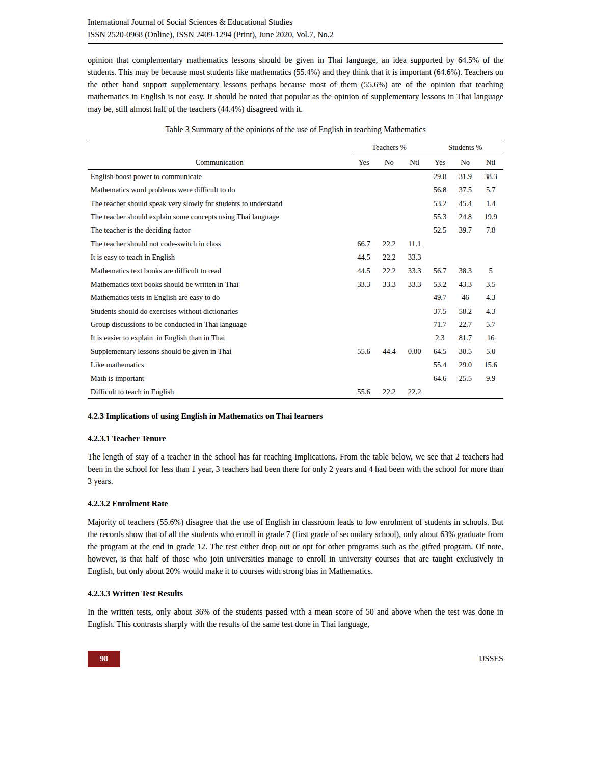International Journal of Social Sciences & Educational Studies
ISSN 2520-0968 (Online), ISSN 2409-1294 (Print), June 2020, Vol.7, No.2
opinion that complementary mathematics lessons should be given in Thai language, an idea supported by 64.5% of the students. This may be because most students like mathematics (55.4%) and they think that it is important (64.6%). Teachers on the other hand support supplementary lessons perhaps because most of them (55.6%) are of the opinion that teaching mathematics in English is not easy. It should be noted that popular as the opinion of supplementary lessons in Thai language may be, still almost half of the teachers (44.4%) disagreed with it.
Table 3 Summary of the opinions of the use of English in teaching Mathematics
| Communication | Teachers % | Students % |
| --- | --- | --- |
| Yes | No | Ntl | Yes | No | Ntl |
| English boost power to communicate | | | | 29.8 | 31.9 | 38.3 |
| Mathematics word problems were difficult to do | | | | 56.8 | 37.5 | 5.7 |
| The teacher should speak very slowly for students to understand | | | | 53.2 | 45.4 | 1.4 |
| The teacher should explain some concepts using Thai language | | | | 55.3 | 24.8 | 19.9 |
| The teacher is the deciding factor | | | | 52.5 | 39.7 | 7.8 |
| The teacher should not code-switch in class | 66.7 | 22.2 | 11.1 | | | |
| It is easy to teach in English | 44.5 | 22.2 | 33.3 | | | |
| Mathematics text books are difficult to read | 44.5 | 22.2 | 33.3 | 56.7 | 38.3 | 5 |
| Mathematics text books should be written in Thai | 33.3 | 33.3 | 33.3 | 53.2 | 43.3 | 3.5 |
| Mathematics tests in English are easy to do | | | | 49.7 | 46 | 4.3 |
| Students should do exercises without dictionaries | | | | 37.5 | 58.2 | 4.3 |
| Group discussions to be conducted in Thai language | | | | 71.7 | 22.7 | 5.7 |
| It is easier to explain in English than in Thai | | | | 2.3 | 81.7 | 16 |
| Supplementary lessons should be given in Thai | 55.6 | 44.4 | 0.00 | 64.5 | 30.5 | 5.0 |
| Like mathematics | | | | 55.4 | 29.0 | 15.6 |
| Math is important | | | | 64.6 | 25.5 | 9.9 |
| Difficult to teach in English | 55.6 | 22.2 | 22.2 | | | |
4.2.3 Implications of using English in Mathematics on Thai learners
4.2.3.1 Teacher Tenure
The length of stay of a teacher in the school has far reaching implications. From the table below, we see that 2 teachers had been in the school for less than 1 year, 3 teachers had been there for only 2 years and 4 had been with the school for more than 3 years.
4.2.3.2 Enrolment Rate
Majority of teachers (55.6%) disagree that the use of English in classroom leads to low enrolment of students in schools. But the records show that of all the students who enroll in grade 7 (first grade of secondary school), only about 63% graduate from the program at the end in grade 12. The rest either drop out or opt for other programs such as the gifted program. Of note, however, is that half of those who join universities manage to enroll in university courses that are taught exclusively in English, but only about 20% would make it to courses with strong bias in Mathematics.
4.2.3.3 Written Test Results
In the written tests, only about 36% of the students passed with a mean score of 50 and above when the test was done in English. This contrasts sharply with the results of the same test done in Thai language,
98 IJSSES